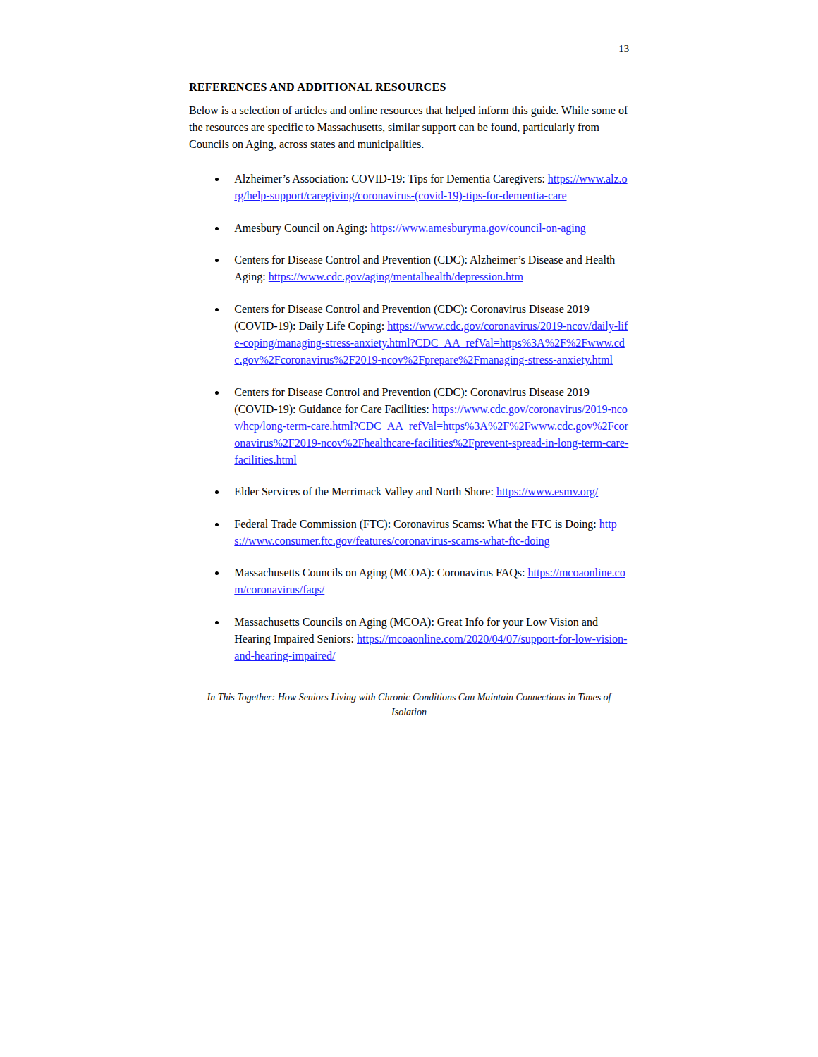13
References and Additional Resources
Below is a selection of articles and online resources that helped inform this guide. While some of the resources are specific to Massachusetts, similar support can be found, particularly from Councils on Aging, across states and municipalities.
Alzheimer’s Association: COVID-19: Tips for Dementia Caregivers: https://www.alz.org/help-support/caregiving/coronavirus-(covid-19)-tips-for-dementia-care
Amesbury Council on Aging: https://www.amesburyma.gov/council-on-aging
Centers for Disease Control and Prevention (CDC): Alzheimer’s Disease and Health Aging: https://www.cdc.gov/aging/mentalhealth/depression.htm
Centers for Disease Control and Prevention (CDC): Coronavirus Disease 2019 (COVID-19): Daily Life Coping: https://www.cdc.gov/coronavirus/2019-ncov/daily-life-coping/managing-stress-anxiety.html?CDC_AA_refVal=https%3A%2F%2Fwww.cdc.gov%2Fcoronavirus%2F2019-ncov%2Fprepare%2Fmanaging-stress-anxiety.html
Centers for Disease Control and Prevention (CDC): Coronavirus Disease 2019 (COVID-19): Guidance for Care Facilities: https://www.cdc.gov/coronavirus/2019-ncov/hcp/long-term-care.html?CDC_AA_refVal=https%3A%2F%2Fwww.cdc.gov%2Fcoronavirus%2F2019-ncov%2Fhealthcare-facilities%2Fprevent-spread-in-long-term-care-facilities.html
Elder Services of the Merrimack Valley and North Shore: https://www.esmv.org/
Federal Trade Commission (FTC): Coronavirus Scams: What the FTC is Doing: https://www.consumer.ftc.gov/features/coronavirus-scams-what-ftc-doing
Massachusetts Councils on Aging (MCOA): Coronavirus FAQs: https://mcoaonline.com/coronavirus/faqs/
Massachusetts Councils on Aging (MCOA): Great Info for your Low Vision and Hearing Impaired Seniors: https://mcoaonline.com/2020/04/07/support-for-low-vision-and-hearing-impaired/
In This Together: How Seniors Living with Chronic Conditions Can Maintain Connections in Times of Isolation